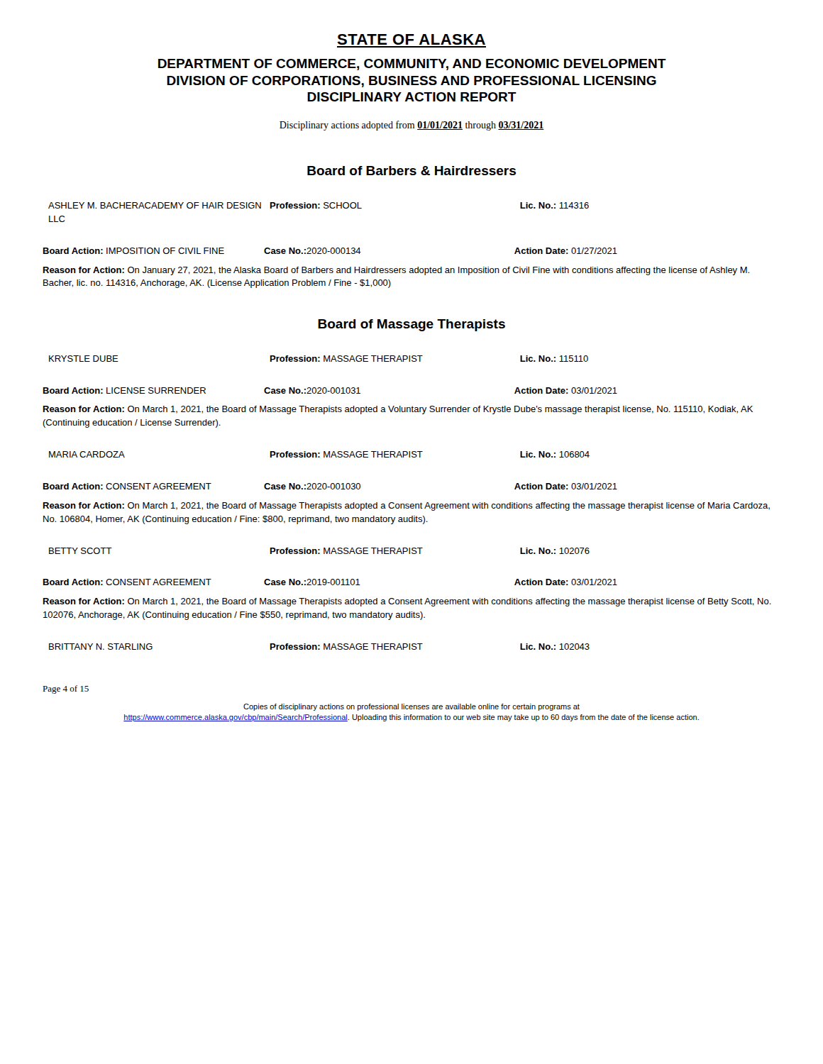STATE OF ALASKA
DEPARTMENT OF COMMERCE, COMMUNITY, AND ECONOMIC DEVELOPMENT
DIVISION OF CORPORATIONS, BUSINESS AND PROFESSIONAL LICENSING
DISCIPLINARY ACTION REPORT
Disciplinary actions adopted from 01/01/2021 through 03/31/2021
Board of Barbers & Hairdressers
ASHLEY M. BACHERACADEMY OF HAIR DESIGN LLC
Profession: SCHOOL
Lic. No.: 114316
Board Action: IMPOSITION OF CIVIL FINE
Case No.: 2020-000134
Action Date: 01/27/2021
Reason for Action: On January 27, 2021, the Alaska Board of Barbers and Hairdressers adopted an Imposition of Civil Fine with conditions affecting the license of Ashley M. Bacher, lic. no. 114316, Anchorage, AK. (License Application Problem / Fine - $1,000)
Board of Massage Therapists
KRYSTLE DUBE
Profession: MASSAGE THERAPIST
Lic. No.: 115110
Board Action: LICENSE SURRENDER
Case No.: 2020-001031
Action Date: 03/01/2021
Reason for Action: On March 1, 2021, the Board of Massage Therapists adopted a Voluntary Surrender of Krystle Dube's massage therapist license, No. 115110, Kodiak, AK (Continuing education / License Surrender).
MARIA CARDOZA
Profession: MASSAGE THERAPIST
Lic. No.: 106804
Board Action: CONSENT AGREEMENT
Case No.: 2020-001030
Action Date: 03/01/2021
Reason for Action: On March 1, 2021, the Board of Massage Therapists adopted a Consent Agreement with conditions affecting the massage therapist license of Maria Cardoza, No. 106804, Homer, AK (Continuing education / Fine: $800, reprimand, two mandatory audits).
BETTY SCOTT
Profession: MASSAGE THERAPIST
Lic. No.: 102076
Board Action: CONSENT AGREEMENT
Case No.: 2019-001101
Action Date: 03/01/2021
Reason for Action: On March 1, 2021, the Board of Massage Therapists adopted a Consent Agreement with conditions affecting the massage therapist license of Betty Scott, No. 102076, Anchorage, AK (Continuing education / Fine $550, reprimand, two mandatory audits).
BRITTANY N. STARLING
Profession: MASSAGE THERAPIST
Lic. No.: 102043
Page 4 of 15
Copies of disciplinary actions on professional licenses are available online for certain programs at
https://www.commerce.alaska.gov/cbp/main/Search/Professional. Uploading this information to our web site may take up to 60 days from the date of the license action.